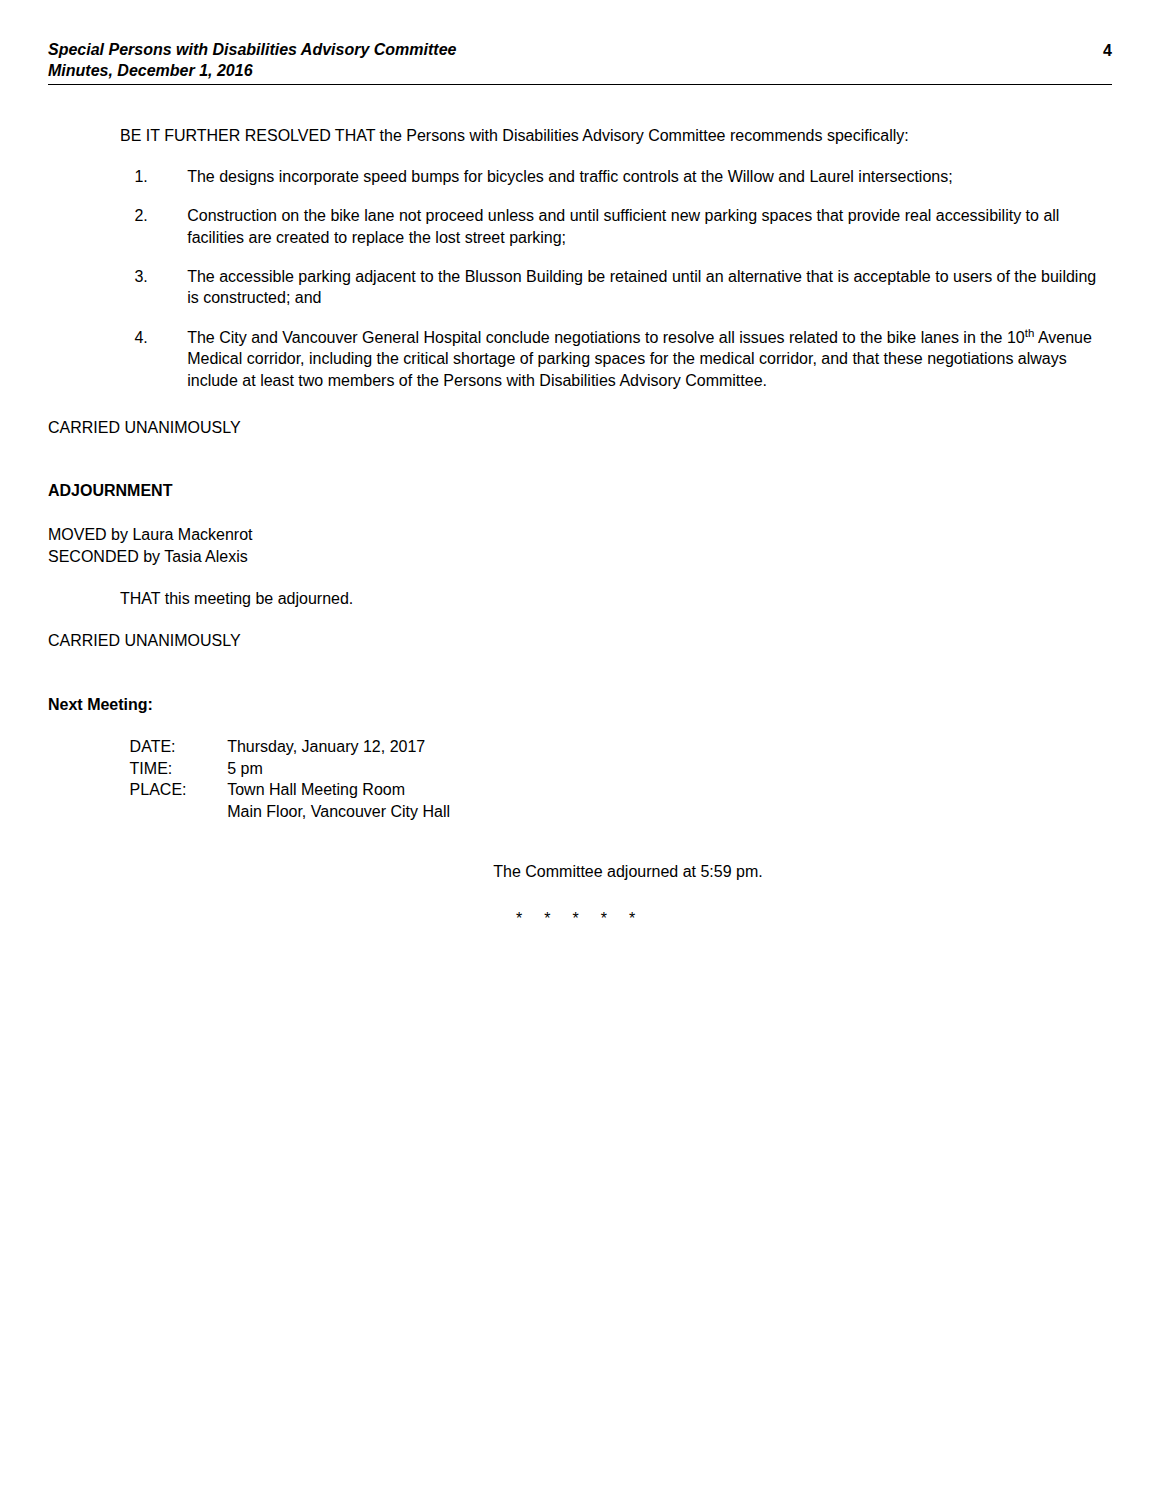Special Persons with Disabilities Advisory Committee
Minutes, December 1, 2016
4
BE IT FURTHER RESOLVED THAT the Persons with Disabilities Advisory Committee recommends specifically:
The designs incorporate speed bumps for bicycles and traffic controls at the Willow and Laurel intersections;
Construction on the bike lane not proceed unless and until sufficient new parking spaces that provide real accessibility to all facilities are created to replace the lost street parking;
The accessible parking adjacent to the Blusson Building be retained until an alternative that is acceptable to users of the building is constructed; and
The City and Vancouver General Hospital conclude negotiations to resolve all issues related to the bike lanes in the 10th Avenue Medical corridor, including the critical shortage of parking spaces for the medical corridor, and that these negotiations always include at least two members of the Persons with Disabilities Advisory Committee.
CARRIED UNANIMOUSLY
ADJOURNMENT
MOVED by Laura Mackenrot
SECONDED by Tasia Alexis
THAT this meeting be adjourned.
CARRIED UNANIMOUSLY
Next Meeting:
| DATE: | Thursday, January 12, 2017 |
| TIME: | 5 pm |
| PLACE: | Town Hall Meeting Room Main Floor, Vancouver City Hall |
The Committee adjourned at 5:59 pm.
* * * * *